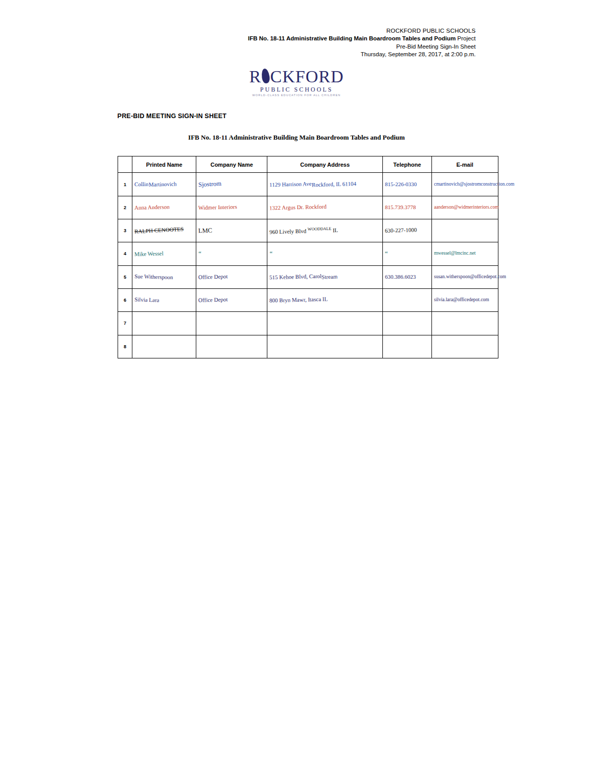ROCKFORD PUBLIC SCHOOLS
IFB No. 18-11 Administrative Building Main Boardroom Tables and Podium Project
Pre-Bid Meeting Sign-In Sheet
Thursday, September 28, 2017, at 2:00 p.m.
R CKFORD
PUBLIC SCHOOLS
WORLD-CLASS EDUCATION FOR ALL CHILDREN
PRE-BID MEETING SIGN-IN SHEET
IFB No. 18-11 Administrative Building Main Boardroom Tables and Podium
| | Printed Name | Company Name | Company Address | Telephone | E-mail |
| --- | --- | --- | --- | --- | --- |
| 1 | Collin Martinovich | Sjostrom | 1129 Harrison Ave Rockford, IL 61104 | 815-226- 0330 | cmartinovich@ sjostromconstruction.com |
| 2 | Anna Anderson | Widmer Interiors | 1322 Argus Dr. Rockford | 815.739. 3778 | aanderson@ widmerinteriors.com |
| 3 | RALPH CENOOTES | LMC | 960 Lively Blvd WOODDALE IL | 630-227-1000 | |
| 4 | Mike Wessel | “ | “ | “ | mwessel@lmcinc .net |
| 5 | Sue Witherspoon | Office Depot | 515 Kehoe Blvd, Carol Stream | 630.386. 6023 | susan.witherspoon@ officedepot.com |
| 6 | Silvia Lara | Office Depot | 800 Bryn Mawr, Itasca IL | | silvia.lara@ officedepot.com |
| 7 | | | | | |
| 8 | | | | | |